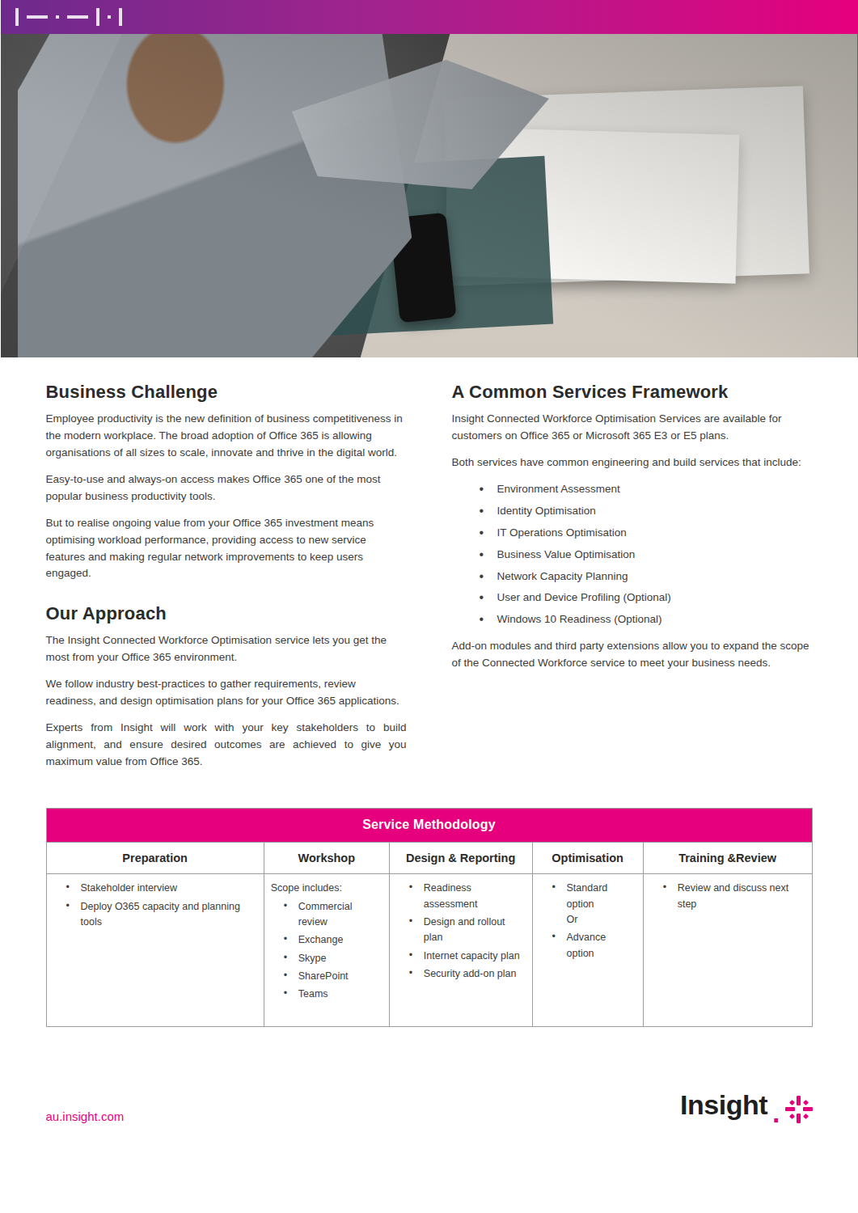Business Challenge
Employee productivity is the new definition of business competitiveness in the modern workplace. The broad adoption of Office 365 is allowing organisations of all sizes to scale, innovate and thrive in the digital world.
Easy-to-use and always-on access makes Office 365 one of the most popular business productivity tools.
But to realise ongoing value from your Office 365 investment means optimising workload performance, providing access to new service features and making regular network improvements to keep users engaged.
Our Approach
The Insight Connected Workforce Optimisation service lets you get the most from your Office 365 environment.
We follow industry best-practices to gather requirements, review readiness, and design optimisation plans for your Office 365 applications.
Experts from Insight will work with your key stakeholders to build alignment, and ensure desired outcomes are achieved to give you maximum value from Office 365.
A Common Services Framework
Insight Connected Workforce Optimisation Services are available for customers on Office 365 or Microsoft 365 E3 or E5 plans.
Both services have common engineering and build services that include:
Environment Assessment
Identity Optimisation
IT Operations Optimisation
Business Value Optimisation
Network Capacity Planning
User and Device Profiling (Optional)
Windows 10 Readiness (Optional)
Add-on modules and third party extensions allow you to expand the scope of the Connected Workforce service to meet your business needs.
| Service Methodology |
| --- |
| Preparation | Workshop | Design & Reporting | Optimisation | Training &Review |
| Stakeholder interview Deploy O365 capacity and planning tools | Scope includes: Commercial review Exchange Skype SharePoint Teams | Readiness assessment Design and rollout plan Internet capacity plan Security add-on plan | Standard option Or Advance option | Review and discuss next step |
au.insight.com
Insight.